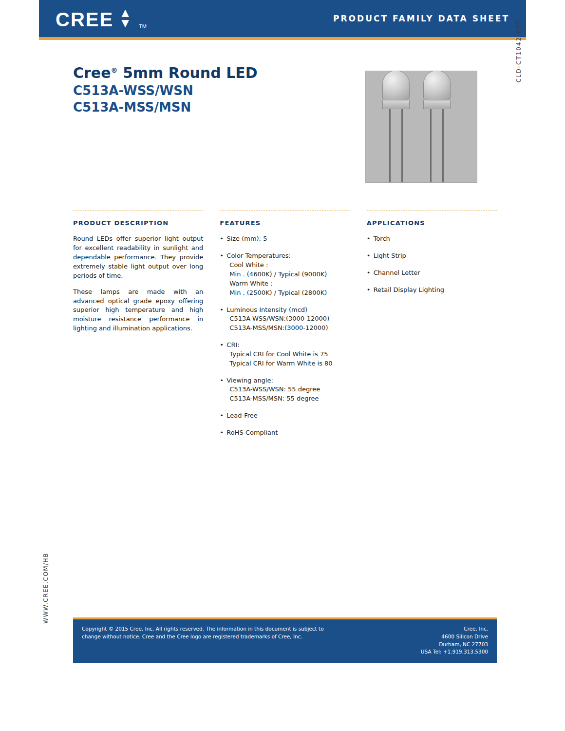CREE▲▼TM
Product Family Data Sheet
CLD-CT1042.007
WWW.CREE.COM/HB
Cree® 5mm Round LED
C513A-WSS/WSN
C513A-MSS/MSN
Product Description
Round LEDs offer superior light output for excellent readability in sunlight and dependable performance. They provide extremely stable light output over long periods of time.
These lamps are made with an advanced optical grade epoxy offering superior high temperature and high moisture resistance performance in lighting and illumination applications.
Features
Size (mm): 5
Color Temperatures: Cool White : Min . (4600K) / Typical (9000K) Warm White : Min . (2500K) / Typical (2800K)
Luminous Intensity (mcd) C513A-WSS/WSN:(3000-12000) C513A-MSS/MSN:(3000-12000)
CRI: Typical CRI for Cool White is 75 Typical CRI for Warm White is 80
Viewing angle: C513A-WSS/WSN: 55 degree C513A-MSS/MSN: 55 degree
Lead-Free
RoHS Compliant
Applications
Torch
Light Strip
Channel Letter
Retail Display Lighting
Copyright © 2015 Cree, Inc. All rights reserved. The information in this document is subject to change without notice. Cree and the Cree logo are registered trademarks of Cree, Inc.
Cree, Inc.
4600 Silicon Drive
Durham, NC 27703
USA Tel: +1.919.313.5300